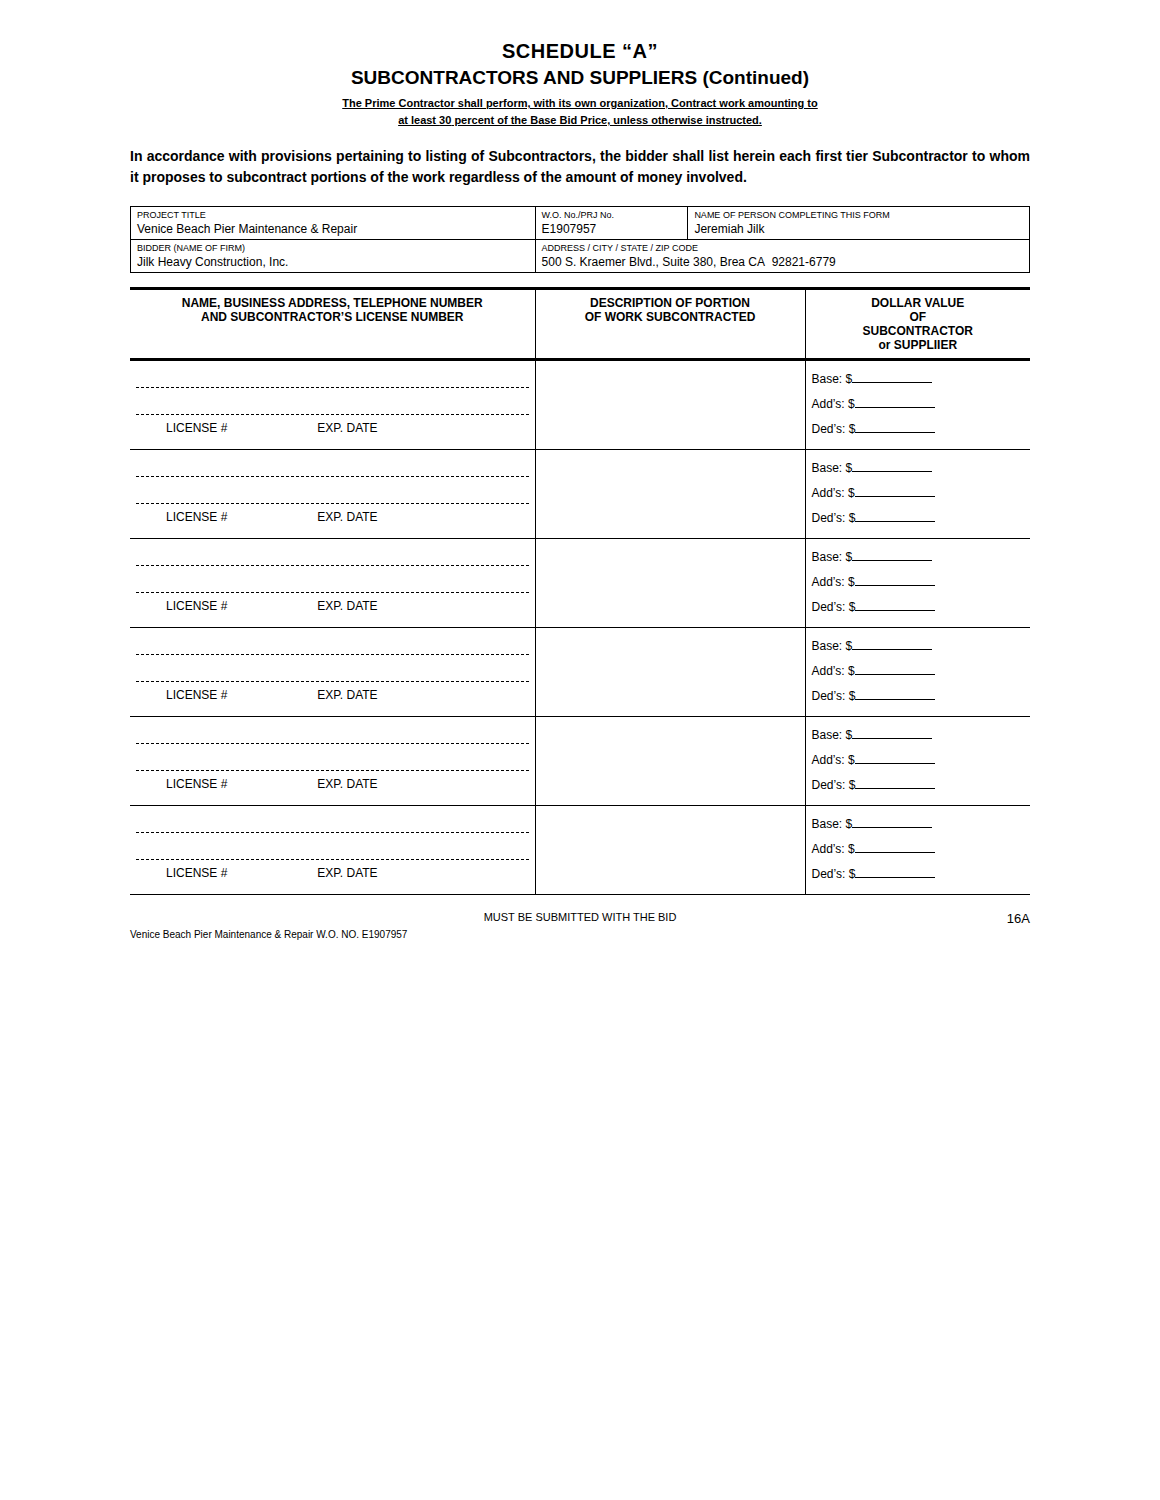SCHEDULE “A”
SUBCONTRACTORS AND SUPPLIERS (Continued)
The Prime Contractor shall perform, with its own organization, Contract work amounting to
at least 30 percent of the Base Bid Price, unless otherwise instructed.
In accordance with provisions pertaining to listing of Subcontractors, the bidder shall list herein each first tier Subcontractor to whom it proposes to subcontract portions of the work regardless of the amount of money involved.
| PROJECT TITLE Venice Beach Pier Maintenance & Repair | W.O. No./PRJ No. E1907957 | NAME OF PERSON COMPLETING THIS FORM Jeremiah Jilk |
| BIDDER (NAME OF FIRM) Jilk Heavy Construction, Inc. | ADDRESS / CITY / STATE / ZIP CODE 500 S. Kraemer Blvd., Suite 380, Brea CA 92821-6779 |
| NAME, BUSINESS ADDRESS, TELEPHONE NUMBER AND SUBCONTRACTOR’S LICENSE NUMBER | DESCRIPTION OF PORTION OF WORK SUBCONTRACTED | DOLLAR VALUE OF SUBCONTRACTOR or SUPPLIIER |
| --- | --- | --- |
| LICENSE # EXP. DATE | | Base: $ Add’s: $ Ded’s: $ |
| LICENSE # EXP. DATE | | Base: $ Add’s: $ Ded’s: $ |
| LICENSE # EXP. DATE | | Base: $ Add’s: $ Ded’s: $ |
| LICENSE # EXP. DATE | | Base: $ Add’s: $ Ded’s: $ |
| LICENSE # EXP. DATE | | Base: $ Add’s: $ Ded’s: $ |
| LICENSE # EXP. DATE | | Base: $ Add’s: $ Ded’s: $ |
MUST BE SUBMITTED WITH THE BID
16A
Venice Beach Pier Maintenance & Repair W.O. NO. E1907957